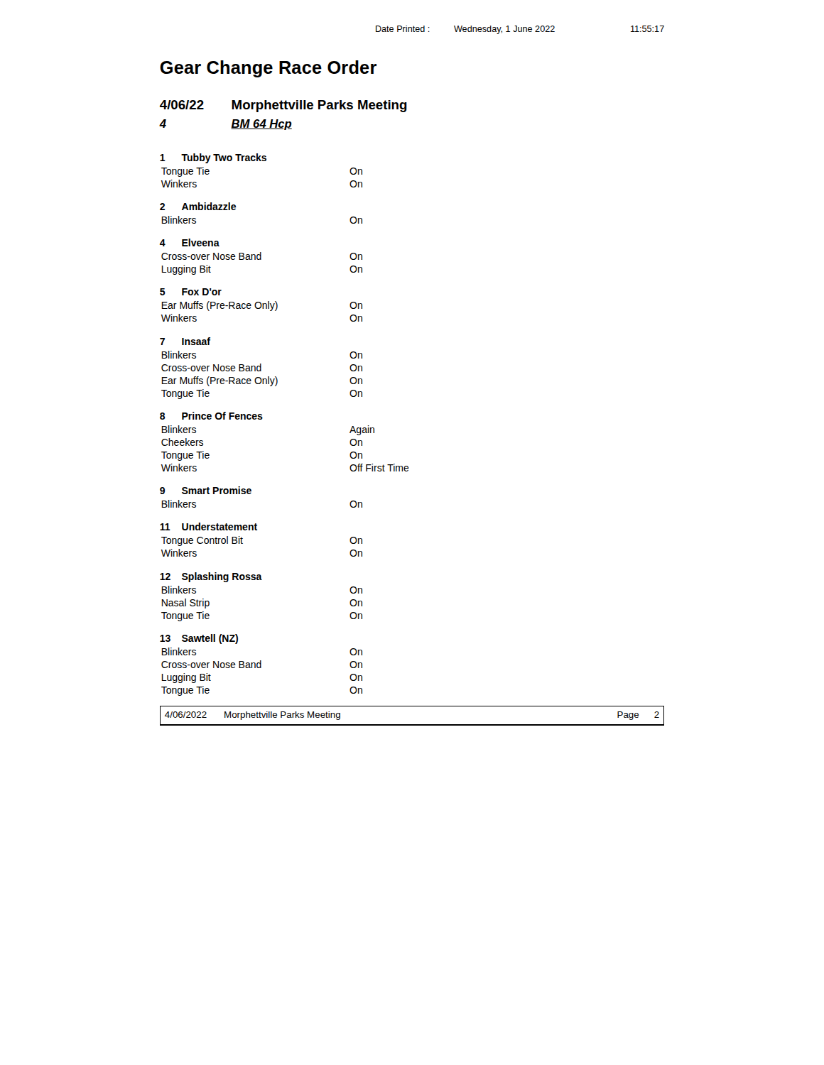Date Printed : Wednesday, 1 June 202211:55:17
Gear Change Race Order
4/06/22 Morphettville Parks Meeting
4 BM 64 Hcp
1 Tubby Two Tracks
| Tongue Tie | On |
| Winkers | On |
2 Ambidazzle
| Blinkers | On |
4 Elveena
| Cross-over Nose Band | On |
| Lugging Bit | On |
5 Fox D'or
| Ear Muffs (Pre-Race Only) | On |
| Winkers | On |
7 Insaaf
| Blinkers | On |
| Cross-over Nose Band | On |
| Ear Muffs (Pre-Race Only) | On |
| Tongue Tie | On |
8 Prince Of Fences
| Blinkers | Again |
| Cheekers | On |
| Tongue Tie | On |
| Winkers | Off First Time |
9 Smart Promise
| Blinkers | On |
11 Understatement
| Tongue Control Bit | On |
| Winkers | On |
12 Splashing Rossa
| Blinkers | On |
| Nasal Strip | On |
| Tongue Tie | On |
13 Sawtell (NZ)
| Blinkers | On |
| Cross-over Nose Band | On |
| Lugging Bit | On |
| Tongue Tie | On |
4/06/2022 Morphettville Parks Meeting
Page 2